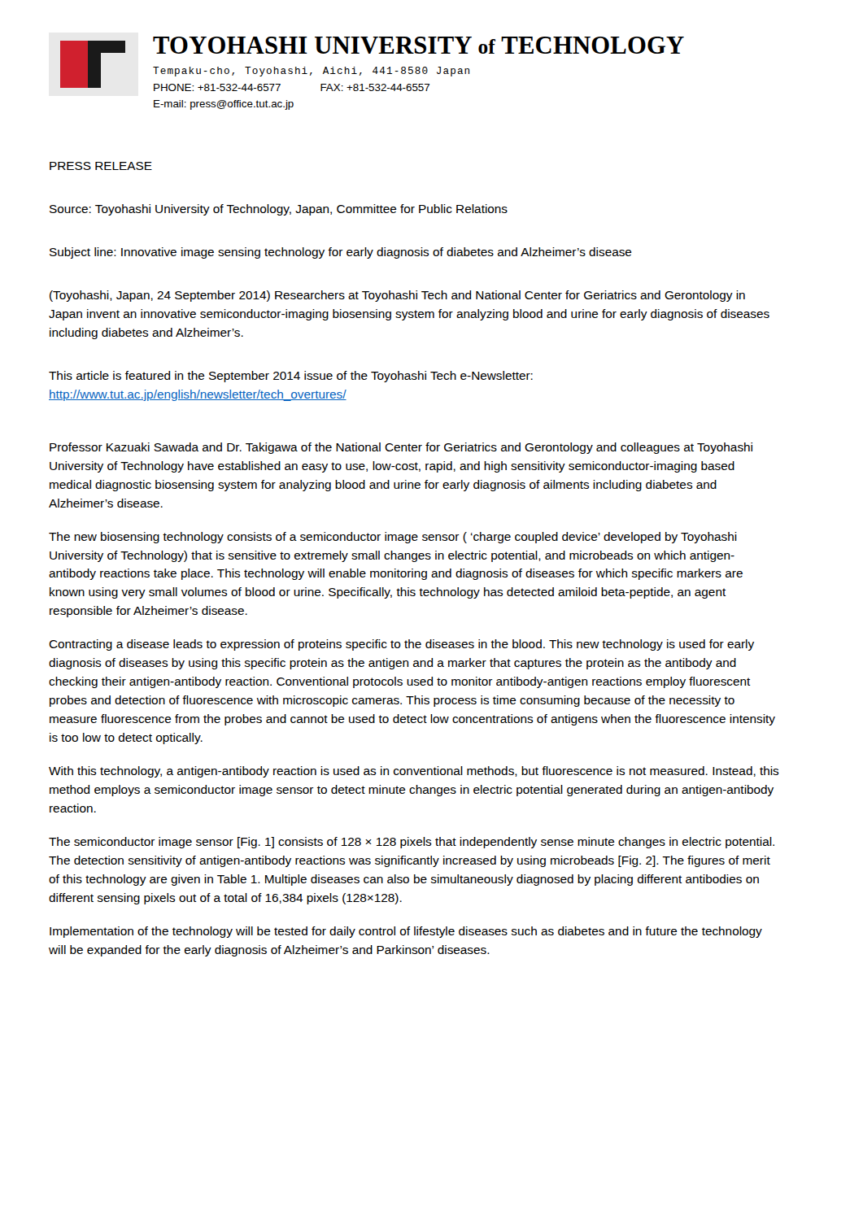TOYOHASHI UNIVERSITY of TECHNOLOGY
Tempaku-cho, Toyohashi, Aichi, 441-8580 Japan
PHONE: +81-532-44-6577FAX: +81-532-44-6557
E-mail: press@office.tut.ac.jp
PRESS RELEASE
Source: Toyohashi University of Technology, Japan, Committee for Public Relations
Subject line: Innovative image sensing technology for early diagnosis of diabetes and Alzheimer’s disease
(Toyohashi, Japan, 24 September 2014) Researchers at Toyohashi Tech and National Center for Geriatrics and Gerontology in Japan invent an innovative semiconductor-imaging biosensing system for analyzing blood and urine for early diagnosis of diseases including diabetes and Alzheimer’s.
This article is featured in the September 2014 issue of the Toyohashi Tech e-Newsletter:
http://www.tut.ac.jp/english/newsletter/tech_overtures/
Professor Kazuaki Sawada and Dr. Takigawa of the National Center for Geriatrics and Gerontology and colleagues at Toyohashi University of Technology have established an easy to use, low-cost, rapid, and high sensitivity semiconductor-imaging based medical diagnostic biosensing system for analyzing blood and urine for early diagnosis of ailments including diabetes and Alzheimer’s disease.
The new biosensing technology consists of a semiconductor image sensor ( ‘charge coupled device’ developed by Toyohashi University of Technology) that is sensitive to extremely small changes in electric potential, and microbeads on which antigen-antibody reactions take place. This technology will enable monitoring and diagnosis of diseases for which specific markers are known using very small volumes of blood or urine. Specifically, this technology has detected amiloid beta-peptide, an agent responsible for Alzheimer’s disease.
Contracting a disease leads to expression of proteins specific to the diseases in the blood. This new technology is used for early diagnosis of diseases by using this specific protein as the antigen and a marker that captures the protein as the antibody and checking their antigen-antibody reaction. Conventional protocols used to monitor antibody-antigen reactions employ fluorescent probes and detection of fluorescence with microscopic cameras. This process is time consuming because of the necessity to measure fluorescence from the probes and cannot be used to detect low concentrations of antigens when the fluorescence intensity is too low to detect optically.
With this technology, a antigen-antibody reaction is used as in conventional methods, but fluorescence is not measured. Instead, this method employs a semiconductor image sensor to detect minute changes in electric potential generated during an antigen-antibody reaction.
The semiconductor image sensor [Fig. 1] consists of 128 × 128 pixels that independently sense minute changes in electric potential. The detection sensitivity of antigen-antibody reactions was significantly increased by using microbeads [Fig. 2]. The figures of merit of this technology are given in Table 1. Multiple diseases can also be simultaneously diagnosed by placing different antibodies on different sensing pixels out of a total of 16,384 pixels (128×128).
Implementation of the technology will be tested for daily control of lifestyle diseases such as diabetes and in future the technology will be expanded for the early diagnosis of Alzheimer’s and Parkinson’ diseases.